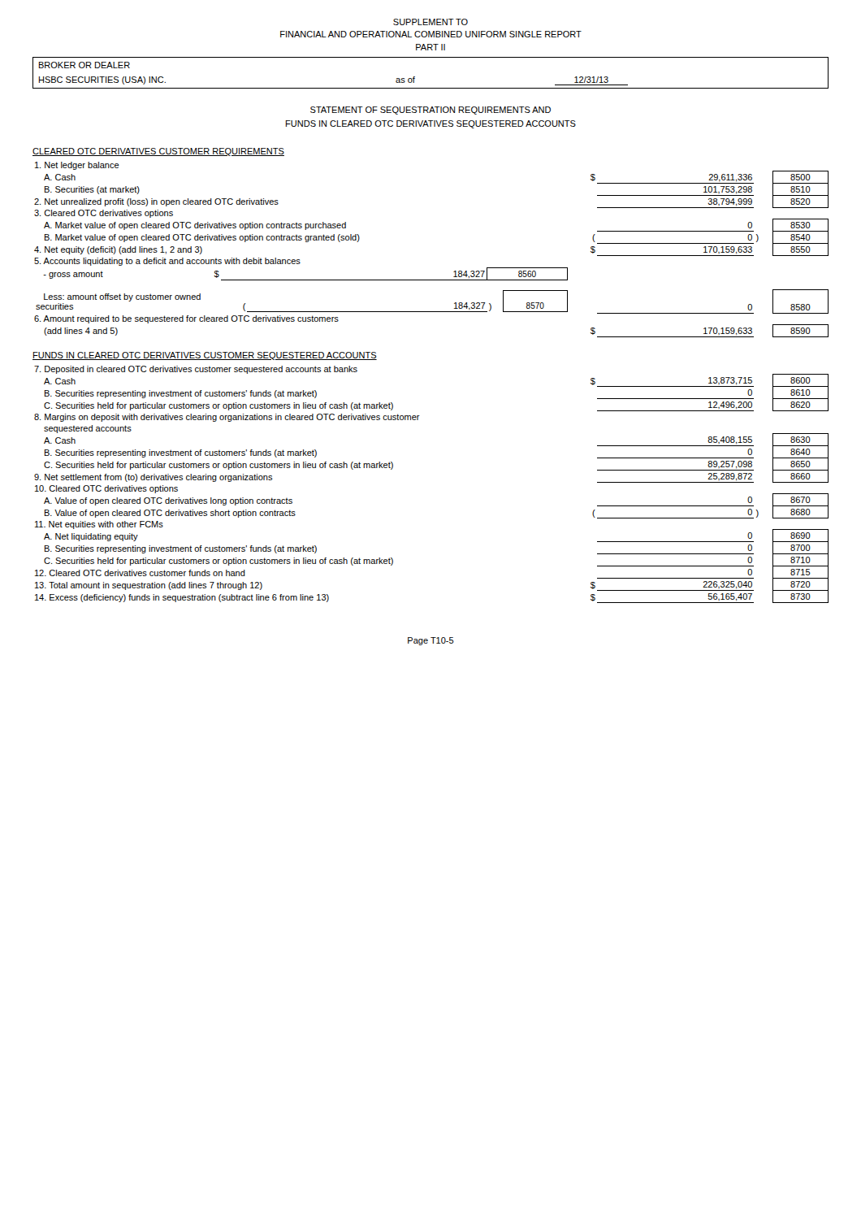SUPPLEMENT TO
FINANCIAL AND OPERATIONAL COMBINED UNIFORM SINGLE REPORT
PART II
| BROKER OR DEALER | | |
| HSBC SECURITIES (USA) INC. | as of | 12/31/13 |
STATEMENT OF SEQUESTRATION REQUIREMENTS AND
FUNDS IN CLEARED OTC DERIVATIVES SEQUESTERED ACCOUNTS
CLEARED OTC DERIVATIVES CUSTOMER REQUIREMENTS
| 1. Net ledger balance | | | | |
| A. Cash | $ | 29,611,336 | | 8500 |
| B. Securities (at market) | | 101,753,298 | | 8510 |
| 2. Net unrealized profit (loss) in open cleared OTC derivatives | | 38,794,999 | | 8520 |
| 3. Cleared OTC derivatives options | | | | |
| A. Market value of open cleared OTC derivatives option contracts purchased | | 0 | | 8530 |
| B. Market value of open cleared OTC derivatives option contracts granted (sold) | ( | 0 | ) | 8540 |
| 4. Net equity (deficit) (add lines 1, 2 and 3) | $ | 170,159,633 | | 8550 |
| 5. Accounts liquidating to a deficit and accounts with debit balances | | | | |
| / - gross amount / $ / / 184,327 / 8560 / | | | | |
| / Less: amount offset by customer owned securities / ( / / 184,327 / ) / 8570 / | | 0 | | 8580 |
| 6. Amount required to be sequestered for cleared OTC derivatives customers | | | | |
| (add lines 4 and 5) | $ | 170,159,633 | | 8590 |
FUNDS IN CLEARED OTC DERIVATIVES CUSTOMER SEQUESTERED ACCOUNTS
| 7. Deposited in cleared OTC derivatives customer sequestered accounts at banks | | | | |
| A. Cash | $ | 13,873,715 | | 8600 |
| B. Securities representing investment of customers' funds (at market) | | 0 | | 8610 |
| C. Securities held for particular customers or option customers in lieu of cash (at market) | | 12,496,200 | | 8620 |
| 8. Margins on deposit with derivatives clearing organizations in cleared OTC derivatives customer | | | | |
| sequestered accounts | | | | |
| A. Cash | | 85,408,155 | | 8630 |
| B. Securities representing investment of customers' funds (at market) | | 0 | | 8640 |
| C. Securities held for particular customers or option customers in lieu of cash (at market) | | 89,257,098 | | 8650 |
| 9. Net settlement from (to) derivatives clearing organizations | | 25,289,872 | | 8660 |
| 10. Cleared OTC derivatives options | | | | |
| A. Value of open cleared OTC derivatives long option contracts | | 0 | | 8670 |
| B. Value of open cleared OTC derivatives short option contracts | ( | 0 | ) | 8680 |
| 11. Net equities with other FCMs | | | | |
| A. Net liquidating equity | | 0 | | 8690 |
| B. Securities representing investment of customers' funds (at market) | | 0 | | 8700 |
| C. Securities held for particular customers or option customers in lieu of cash (at market) | | 0 | | 8710 |
| 12. Cleared OTC derivatives customer funds on hand | | 0 | | 8715 |
| 13. Total amount in sequestration (add lines 7 through 12) | $ | 226,325,040 | | 8720 |
| 14. Excess (deficiency) funds in sequestration (subtract line 6 from line 13) | $ | 56,165,407 | | 8730 |
Page T10-5